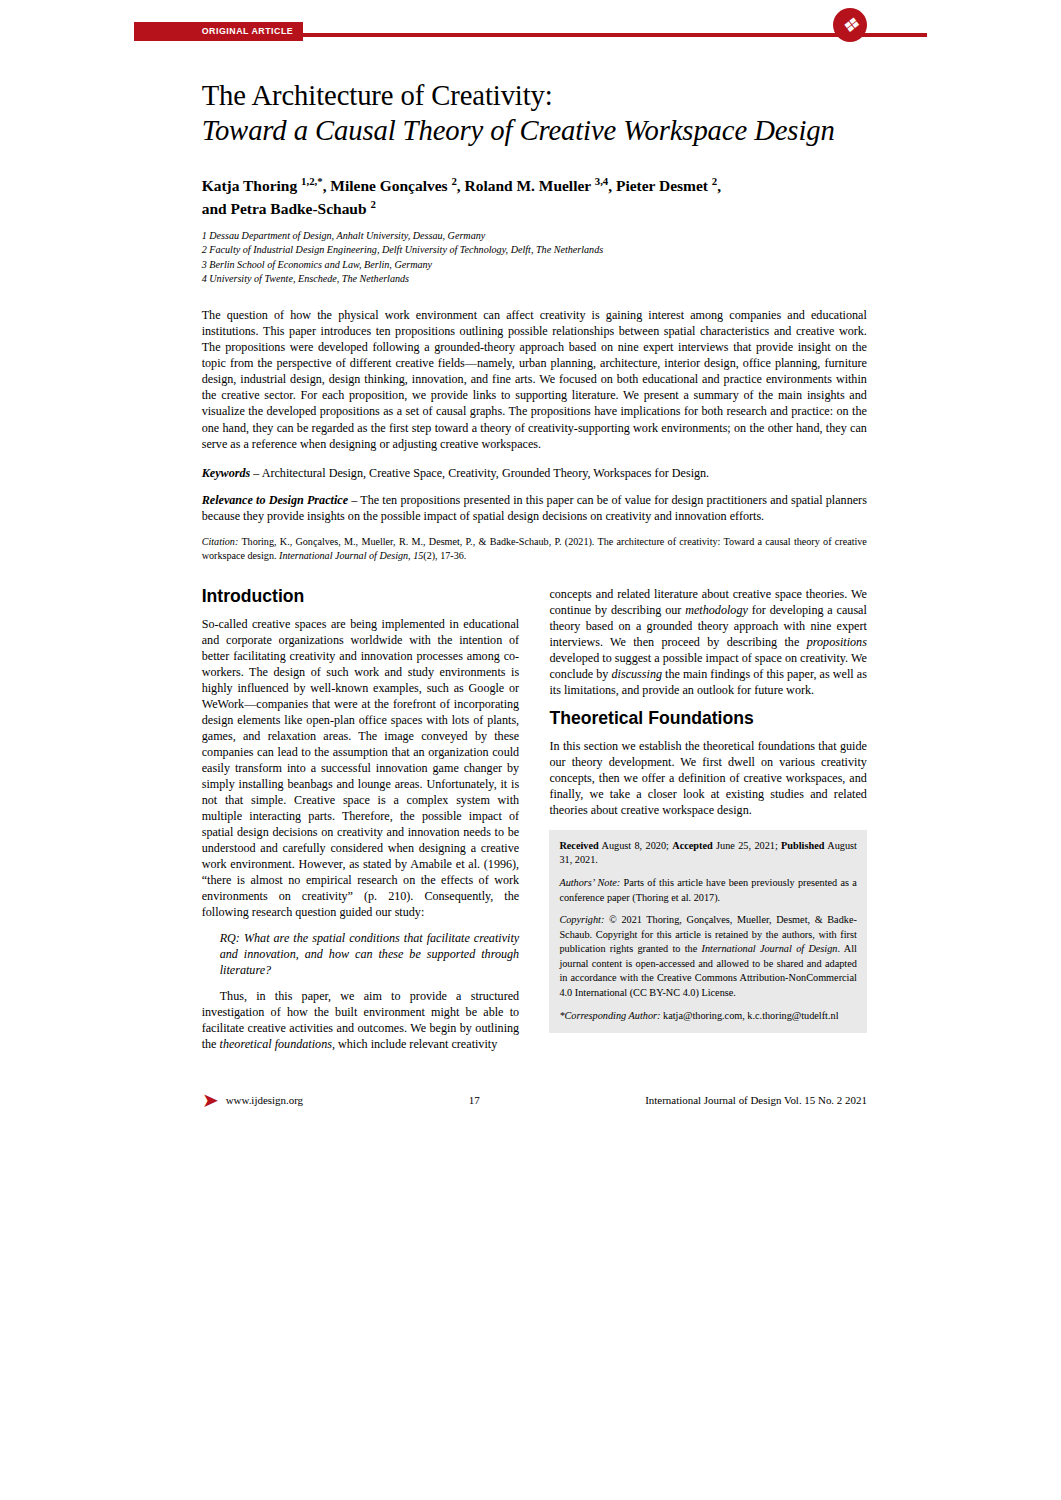ORIGINAL ARTICLE
❖
The Architecture of Creativity:
Toward a Causal Theory of Creative Workspace Design
Katja Thoring 1,2,*, Milene Gonçalves 2, Roland M. Mueller 3,4, Pieter Desmet 2,
and Petra Badke-Schaub 2
1 Dessau Department of Design, Anhalt University, Dessau, Germany
2 Faculty of Industrial Design Engineering, Delft University of Technology, Delft, The Netherlands
3 Berlin School of Economics and Law, Berlin, Germany
4 University of Twente, Enschede, The Netherlands
The question of how the physical work environment can affect creativity is gaining interest among companies and educational institutions. This paper introduces ten propositions outlining possible relationships between spatial characteristics and creative work. The propositions were developed following a grounded-theory approach based on nine expert interviews that provide insight on the topic from the perspective of different creative fields—namely, urban planning, architecture, interior design, office planning, furniture design, industrial design, design thinking, innovation, and fine arts. We focused on both educational and practice environments within the creative sector. For each proposition, we provide links to supporting literature. We present a summary of the main insights and visualize the developed propositions as a set of causal graphs. The propositions have implications for both research and practice: on the one hand, they can be regarded as the first step toward a theory of creativity-supporting work environments; on the other hand, they can serve as a reference when designing or adjusting creative workspaces.
Keywords – Architectural Design, Creative Space, Creativity, Grounded Theory, Workspaces for Design.
Relevance to Design Practice – The ten propositions presented in this paper can be of value for design practitioners and spatial planners because they provide insights on the possible impact of spatial design decisions on creativity and innovation efforts.
Citation: Thoring, K., Gonçalves, M., Mueller, R. M., Desmet, P., & Badke-Schaub, P. (2021). The architecture of creativity: Toward a causal theory of creative workspace design. International Journal of Design, 15(2), 17-36.
Introduction
So-called creative spaces are being implemented in educational and corporate organizations worldwide with the intention of better facilitating creativity and innovation processes among co-workers. The design of such work and study environments is highly influenced by well-known examples, such as Google or WeWork—companies that were at the forefront of incorporating design elements like open-plan office spaces with lots of plants, games, and relaxation areas. The image conveyed by these companies can lead to the assumption that an organization could easily transform into a successful innovation game changer by simply installing beanbags and lounge areas. Unfortunately, it is not that simple. Creative space is a complex system with multiple interacting parts. Therefore, the possible impact of spatial design decisions on creativity and innovation needs to be understood and carefully considered when designing a creative work environment. However, as stated by Amabile et al. (1996), “there is almost no empirical research on the effects of work environments on creativity” (p. 210). Consequently, the following research question guided our study:
RQ: What are the spatial conditions that facilitate creativity and innovation, and how can these be supported through literature?
Thus, in this paper, we aim to provide a structured investigation of how the built environment might be able to facilitate creative activities and outcomes. We begin by outlining the theoretical foundations, which include relevant creativity
concepts and related literature about creative space theories. We continue by describing our methodology for developing a causal theory based on a grounded theory approach with nine expert interviews. We then proceed by describing the propositions developed to suggest a possible impact of space on creativity. We conclude by discussing the main findings of this paper, as well as its limitations, and provide an outlook for future work.
Theoretical Foundations
In this section we establish the theoretical foundations that guide our theory development. We first dwell on various creativity concepts, then we offer a definition of creative workspaces, and finally, we take a closer look at existing studies and related theories about creative workspace design.
Received August 8, 2020; Accepted June 25, 2021; Published August 31, 2021.
Authors’ Note: Parts of this article have been previously presented as a conference paper (Thoring et al. 2017).
Copyright: © 2021 Thoring, Gonçalves, Mueller, Desmet, & Badke-Schaub. Copyright for this article is retained by the authors, with first publication rights granted to the International Journal of Design. All journal content is open-accessed and allowed to be shared and adapted in accordance with the Creative Commons Attribution-NonCommercial 4.0 International (CC BY-NC 4.0) License.
*Corresponding Author: katja@thoring.com, k.c.thoring@tudelft.nl
➤www.ijdesign.org
17
International Journal of Design Vol. 15 No. 2 2021